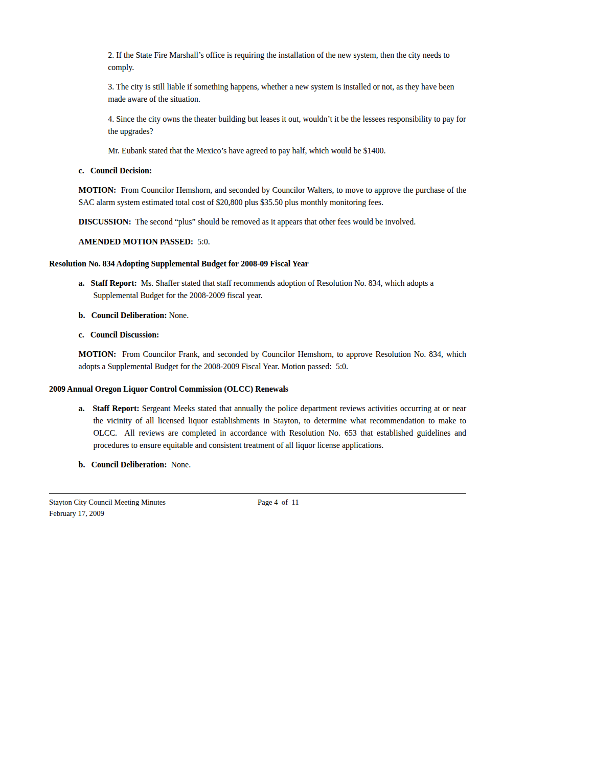2. If the State Fire Marshall’s office is requiring the installation of the new system, then the city needs to comply.
3. The city is still liable if something happens, whether a new system is installed or not, as they have been made aware of the situation.
4. Since the city owns the theater building but leases it out, wouldn’t it be the lessees responsibility to pay for the upgrades?
Mr. Eubank stated that the Mexico’s have agreed to pay half, which would be $1400.
c. Council Decision:
MOTION: From Councilor Hemshorn, and seconded by Councilor Walters, to move to approve the purchase of the SAC alarm system estimated total cost of $20,800 plus $35.50 plus monthly monitoring fees.
DISCUSSION: The second “plus” should be removed as it appears that other fees would be involved.
AMENDED MOTION PASSED: 5:0.
Resolution No. 834 Adopting Supplemental Budget for 2008-09 Fiscal Year
a. Staff Report: Ms. Shaffer stated that staff recommends adoption of Resolution No. 834, which adopts a Supplemental Budget for the 2008-2009 fiscal year.
b. Council Deliberation: None.
c. Council Discussion:
MOTION: From Councilor Frank, and seconded by Councilor Hemshorn, to approve Resolution No. 834, which adopts a Supplemental Budget for the 2008-2009 Fiscal Year. Motion passed: 5:0.
2009 Annual Oregon Liquor Control Commission (OLCC) Renewals
a. Staff Report: Sergeant Meeks stated that annually the police department reviews activities occurring at or near the vicinity of all licensed liquor establishments in Stayton, to determine what recommendation to make to OLCC. All reviews are completed in accordance with Resolution No. 653 that established guidelines and procedures to ensure equitable and consistent treatment of all liquor license applications.
b. Council Deliberation: None.
Stayton City Council Meeting Minutes
February 17, 2009 Page 4 of 11